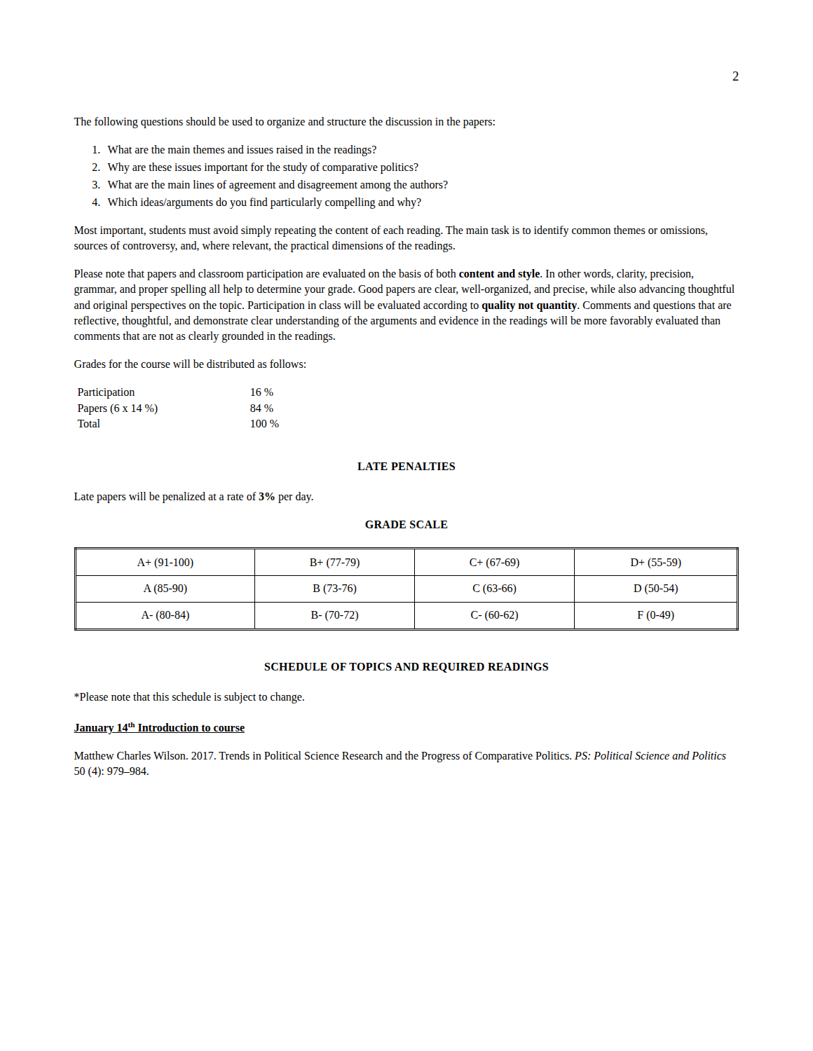2
The following questions should be used to organize and structure the discussion in the papers:
What are the main themes and issues raised in the readings?
Why are these issues important for the study of comparative politics?
What are the main lines of agreement and disagreement among the authors?
Which ideas/arguments do you find particularly compelling and why?
Most important, students must avoid simply repeating the content of each reading. The main task is to identify common themes or omissions, sources of controversy, and, where relevant, the practical dimensions of the readings.
Please note that papers and classroom participation are evaluated on the basis of both content and style. In other words, clarity, precision, grammar, and proper spelling all help to determine your grade. Good papers are clear, well-organized, and precise, while also advancing thoughtful and original perspectives on the topic. Participation in class will be evaluated according to quality not quantity. Comments and questions that are reflective, thoughtful, and demonstrate clear understanding of the arguments and evidence in the readings will be more favorably evaluated than comments that are not as clearly grounded in the readings.
Grades for the course will be distributed as follows:
| Participation | 16 % |
| Papers (6 x 14 %) | 84 % |
| Total | 100 % |
LATE PENALTIES
Late papers will be penalized at a rate of 3% per day.
GRADE SCALE
| A+ (91-100) | B+ (77-79) | C+ (67-69) | D+ (55-59) |
| A (85-90) | B (73-76) | C (63-66) | D (50-54) |
| A- (80-84) | B- (70-72) | C- (60-62) | F (0-49) |
SCHEDULE OF TOPICS AND REQUIRED READINGS
*Please note that this schedule is subject to change.
January 14th Introduction to course
Matthew Charles Wilson. 2017. Trends in Political Science Research and the Progress of Comparative Politics. PS: Political Science and Politics 50 (4): 979–984.